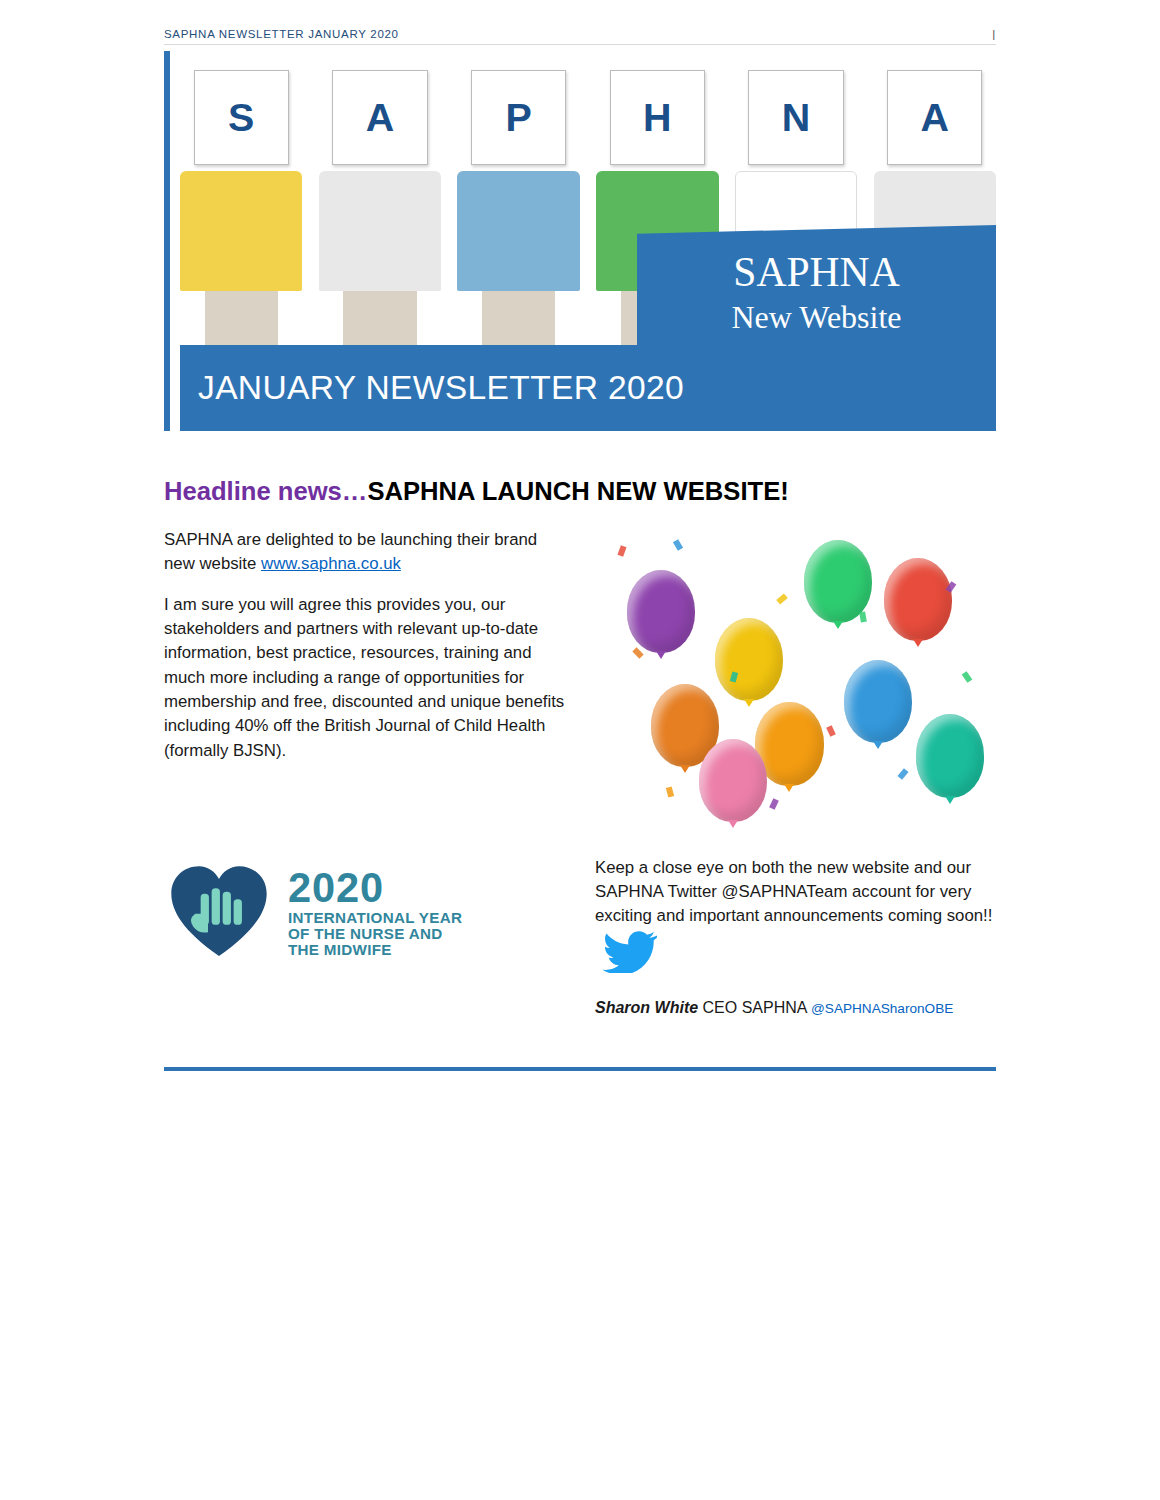SAPHNA Newsletter January 2020 |
S
A
P
H
N
A
JANUARY NEWSLETTER 2020
SAPHNA
New Website
Headline news…SAPHNA LAUNCH NEW WEBSITE!
SAPHNA are delighted to be launching their brand new website www.saphna.co.uk
I am sure you will agree this provides you, our stakeholders and partners with relevant up-to-date information, best practice, resources, training and much more including a range of opportunities for membership and free, discounted and unique benefits including 40% off the British Journal of Child Health (formally BJSN).
2020 International Year of the Nurse and the Midwife
Keep a close eye on both the new website and our SAPHNA Twitter @SAPHNATeam account for very exciting and important announcements coming soon!!
Sharon White CEO SAPHNA @SAPHNASharonOBE